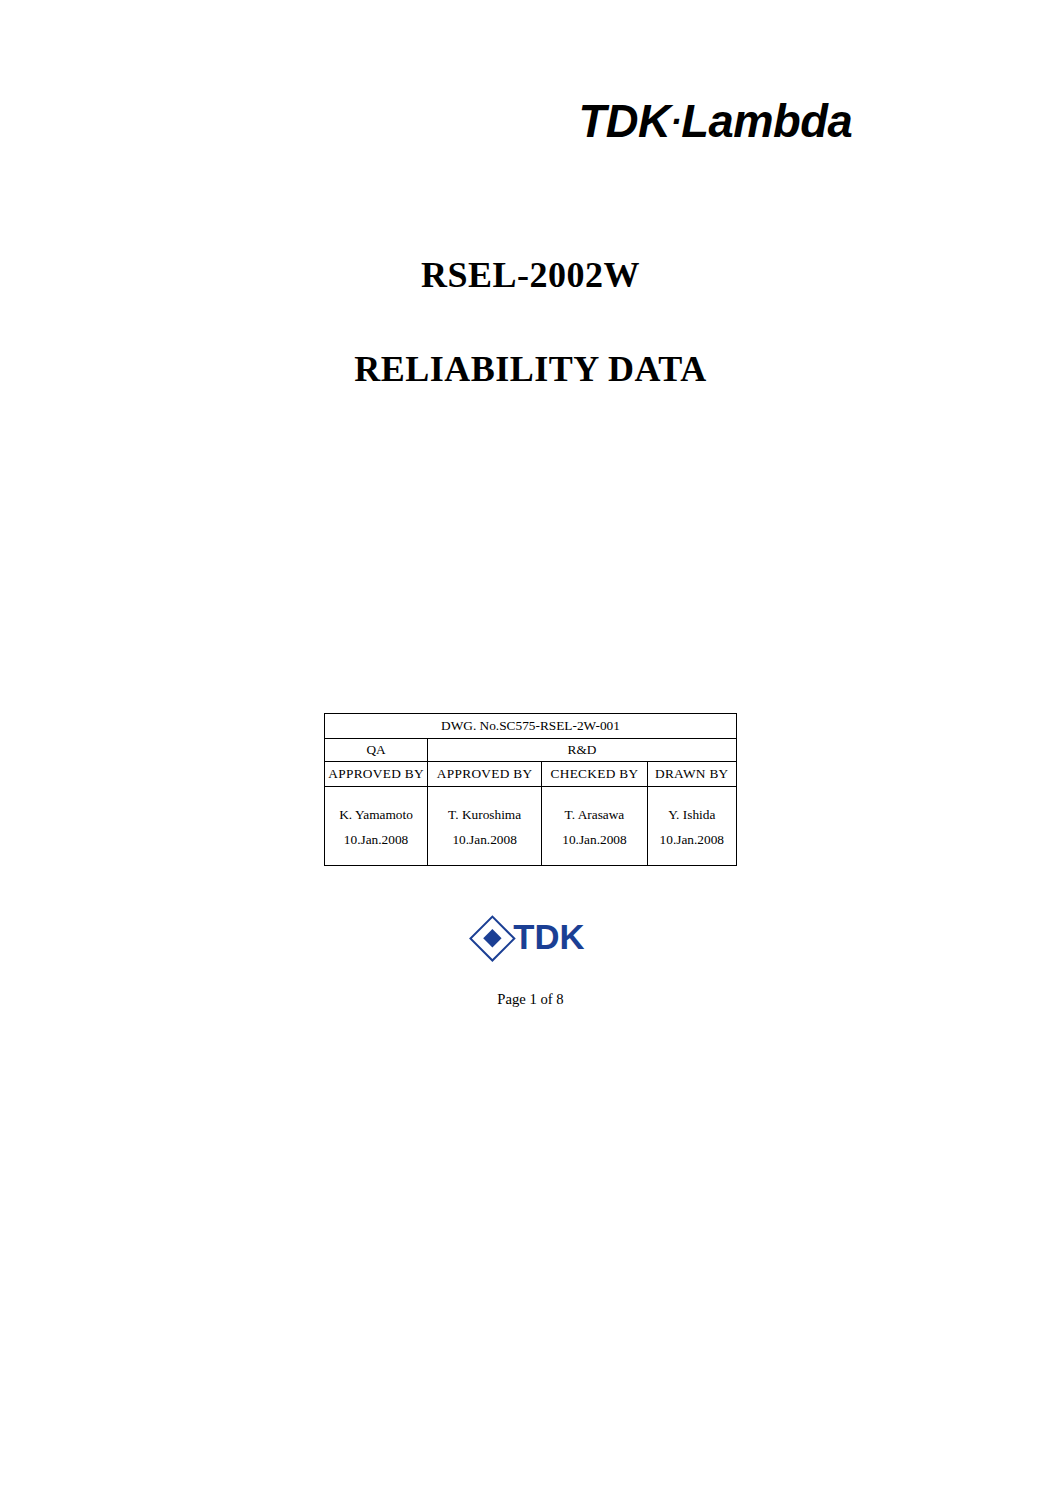TDK·Lambda
RSEL-2002W
RELIABILITY DATA
| DWG. No.SC575-RSEL-2W-001 |
| QA | R&D |
| APPROVED BY | APPROVED BY | CHECKED BY | DRAWN BY |
| K. Yamamoto 10.Jan.2008 | T. Kuroshima 10.Jan.2008 | T. Arasawa 10.Jan.2008 | Y. Ishida 10.Jan.2008 |
TDK
Page 1 of 8